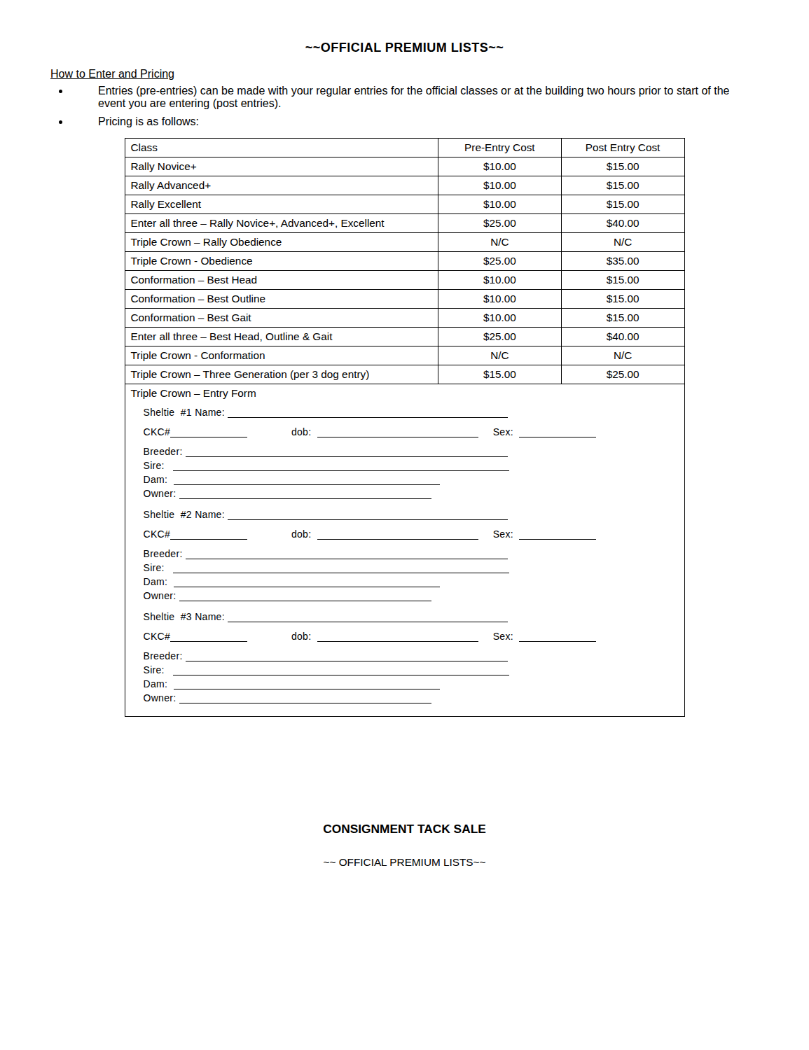~~OFFICIAL PREMIUM LISTS~~
How to Enter and Pricing
Entries (pre-entries) can be made with your regular entries for the official classes or at the building two hours prior to start of the event you are entering (post entries).
Pricing is as follows:
| Class | Pre-Entry Cost | Post Entry Cost |
| --- | --- | --- |
| Rally Novice+ | $10.00 | $15.00 |
| Rally Advanced+ | $10.00 | $15.00 |
| Rally Excellent | $10.00 | $15.00 |
| Enter all three – Rally Novice+, Advanced+, Excellent | $25.00 | $40.00 |
| Triple Crown – Rally Obedience | N/C | N/C |
| Triple Crown - Obedience | $25.00 | $35.00 |
| Conformation – Best Head | $10.00 | $15.00 |
| Conformation – Best Outline | $10.00 | $15.00 |
| Conformation – Best Gait | $10.00 | $15.00 |
| Enter all three – Best Head, Outline & Gait | $25.00 | $40.00 |
| Triple Crown - Conformation | N/C | N/C |
| Triple Crown – Three Generation (per 3 dog entry) | $15.00 | $25.00 |
| Triple Crown – Entry Form Sheltie #1 Name: CKC# dob: Sex: Breeder: Sire: Dam: Owner: Sheltie #2 Name: CKC# dob: Sex: Breeder: Sire: Dam: Owner: Sheltie #3 Name: CKC# dob: Sex: Breeder: Sire: Dam: Owner: |
CONSIGNMENT TACK SALE
~~ OFFICIAL PREMIUM LISTS~~